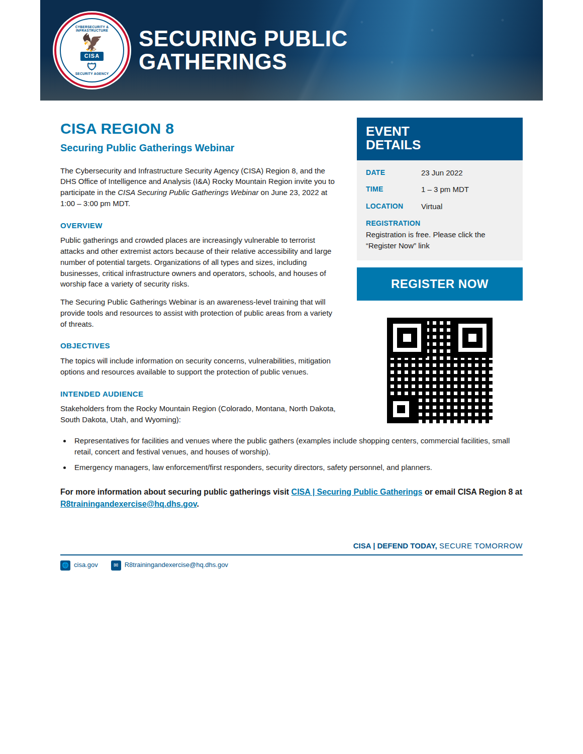Cybersecurity & Infrastructure
🦅
CISA
🛡
Security Agency
Securing Public
Gatherings
CISA Region 8
Securing Public Gatherings Webinar
The Cybersecurity and Infrastructure Security Agency (CISA) Region 8, and the DHS Office of Intelligence and Analysis (I&A) Rocky Mountain Region invite you to participate in the CISA Securing Public Gatherings Webinar on June 23, 2022 at 1:00 – 3:00 pm MDT.
Overview
Public gatherings and crowded places are increasingly vulnerable to terrorist attacks and other extremist actors because of their relative accessibility and large number of potential targets. Organizations of all types and sizes, including businesses, critical infrastructure owners and operators, schools, and houses of worship face a variety of security risks.
The Securing Public Gatherings Webinar is an awareness-level training that will provide tools and resources to assist with protection of public areas from a variety of threats.
Objectives
The topics will include information on security concerns, vulnerabilities, mitigation options and resources available to support the protection of public venues.
Intended Audience
Stakeholders from the Rocky Mountain Region (Colorado, Montana, North Dakota, South Dakota, Utah, and Wyoming):
Event
Details
Date
23 Jun 2022
Time
1 – 3 pm MDT
Location
Virtual
Registration
Registration is free. Please click the “Register Now” link
Register Now
Representatives for facilities and venues where the public gathers (examples include shopping centers, commercial facilities, small retail, concert and festival venues, and houses of worship).
Emergency managers, law enforcement/first responders, security directors, safety personnel, and planners.
For more information about securing public gatherings visit CISA | Securing Public Gatherings or email CISA Region 8 at R8trainingandexercise@hq.dhs.gov.
CISA | DEFEND TODAY, SECURE TOMORROW
🌐cisa.gov ✉R8trainingandexercise@hq.dhs.gov